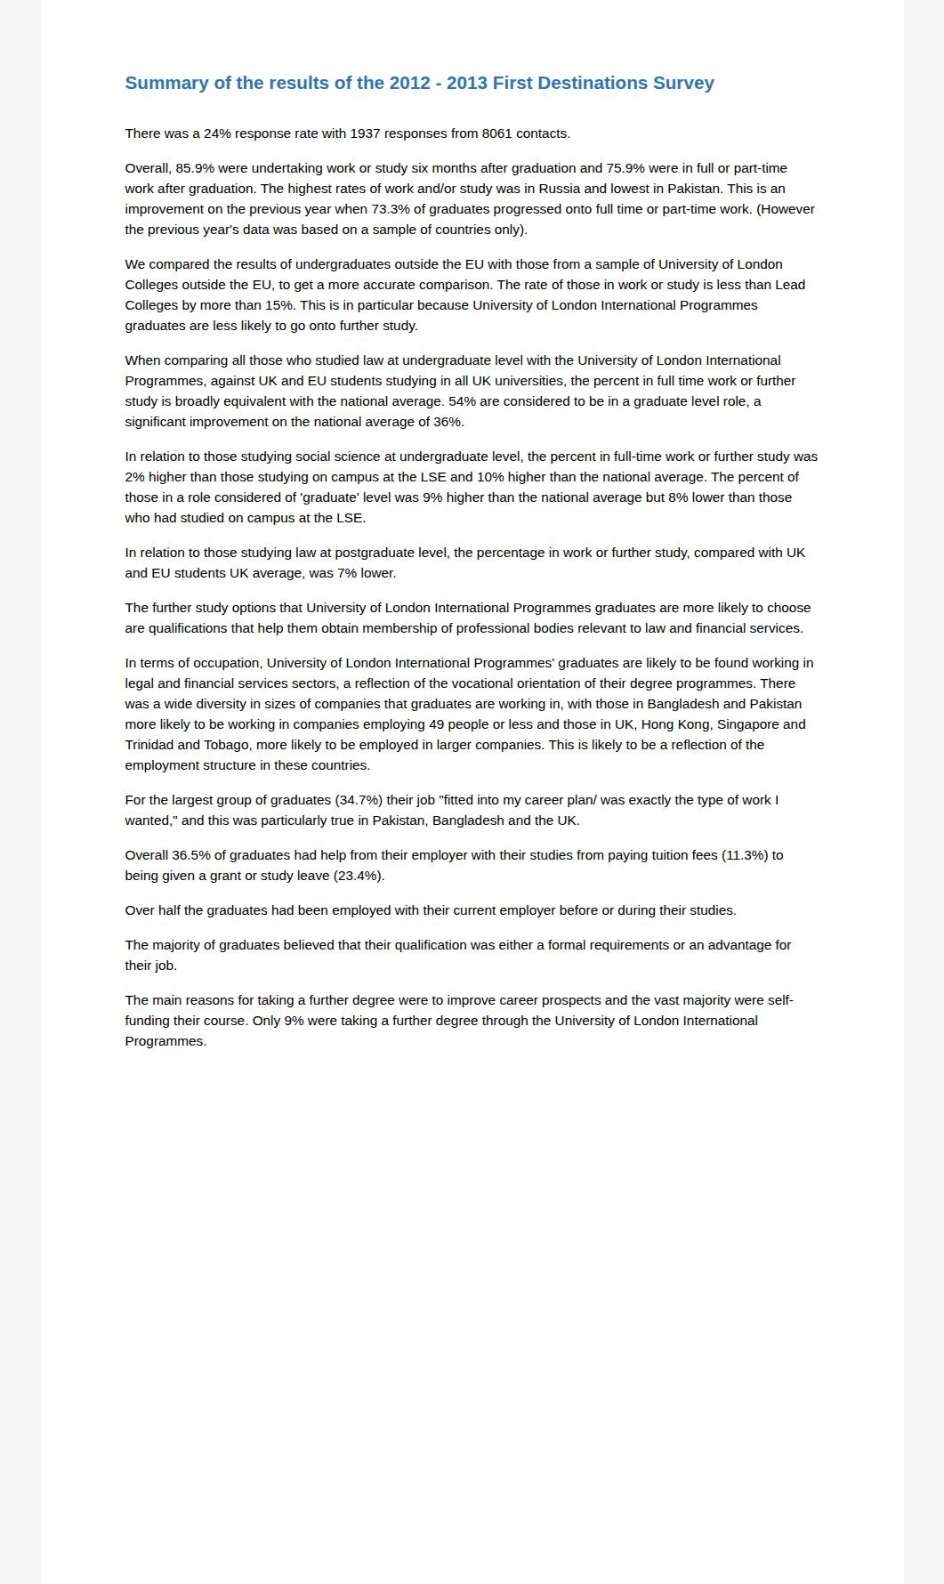Summary of the results of the 2012 - 2013 First Destinations Survey
There was a 24% response rate with 1937 responses from 8061 contacts.
Overall, 85.9% were undertaking work or study six months after graduation and 75.9% were in full or part-time work after graduation. The highest rates of work and/or study was in Russia and lowest in Pakistan. This is an improvement on the previous year when 73.3% of graduates progressed onto full time or part-time work. (However the previous year's data was based on a sample of countries only).
We compared the results of undergraduates outside the EU with those from a sample of University of London Colleges outside the EU, to get a more accurate comparison. The rate of those in work or study is less than Lead Colleges by more than 15%. This is in particular because University of London International Programmes graduates are less likely to go onto further study.
When comparing all those who studied law at undergraduate level with the University of London International Programmes, against UK and EU students studying in all UK universities, the percent in full time work or further study is broadly equivalent with the national average. 54% are considered to be in a graduate level role, a significant improvement on the national average of 36%.
In relation to those studying social science at undergraduate level, the percent in full-time work or further study was 2% higher than those studying on campus at the LSE and 10% higher than the national average. The percent of those in a role considered of 'graduate' level was 9% higher than the national average but 8% lower than those who had studied on campus at the LSE.
In relation to those studying law at postgraduate level, the percentage in work or further study, compared with UK and EU students UK average, was 7% lower.
The further study options that University of London International Programmes graduates are more likely to choose are qualifications that help them obtain membership of professional bodies relevant to law and financial services.
In terms of occupation, University of London International Programmes' graduates are likely to be found working in legal and financial services sectors, a reflection of the vocational orientation of their degree programmes. There was a wide diversity in sizes of companies that graduates are working in, with those in Bangladesh and Pakistan more likely to be working in companies employing 49 people or less and those in UK, Hong Kong, Singapore and Trinidad and Tobago, more likely to be employed in larger companies. This is likely to be a reflection of the employment structure in these countries.
For the largest group of graduates (34.7%) their job "fitted into my career plan/ was exactly the type of work I wanted," and this was particularly true in Pakistan, Bangladesh and the UK.
Overall 36.5% of graduates had help from their employer with their studies from paying tuition fees (11.3%) to being given a grant or study leave (23.4%).
Over half the graduates had been employed with their current employer before or during their studies.
The majority of graduates believed that their qualification was either a formal requirements or an advantage for their job.
The main reasons for taking a further degree were to improve career prospects and the vast majority were self-funding their course. Only 9% were taking a further degree through the University of London International Programmes.
2